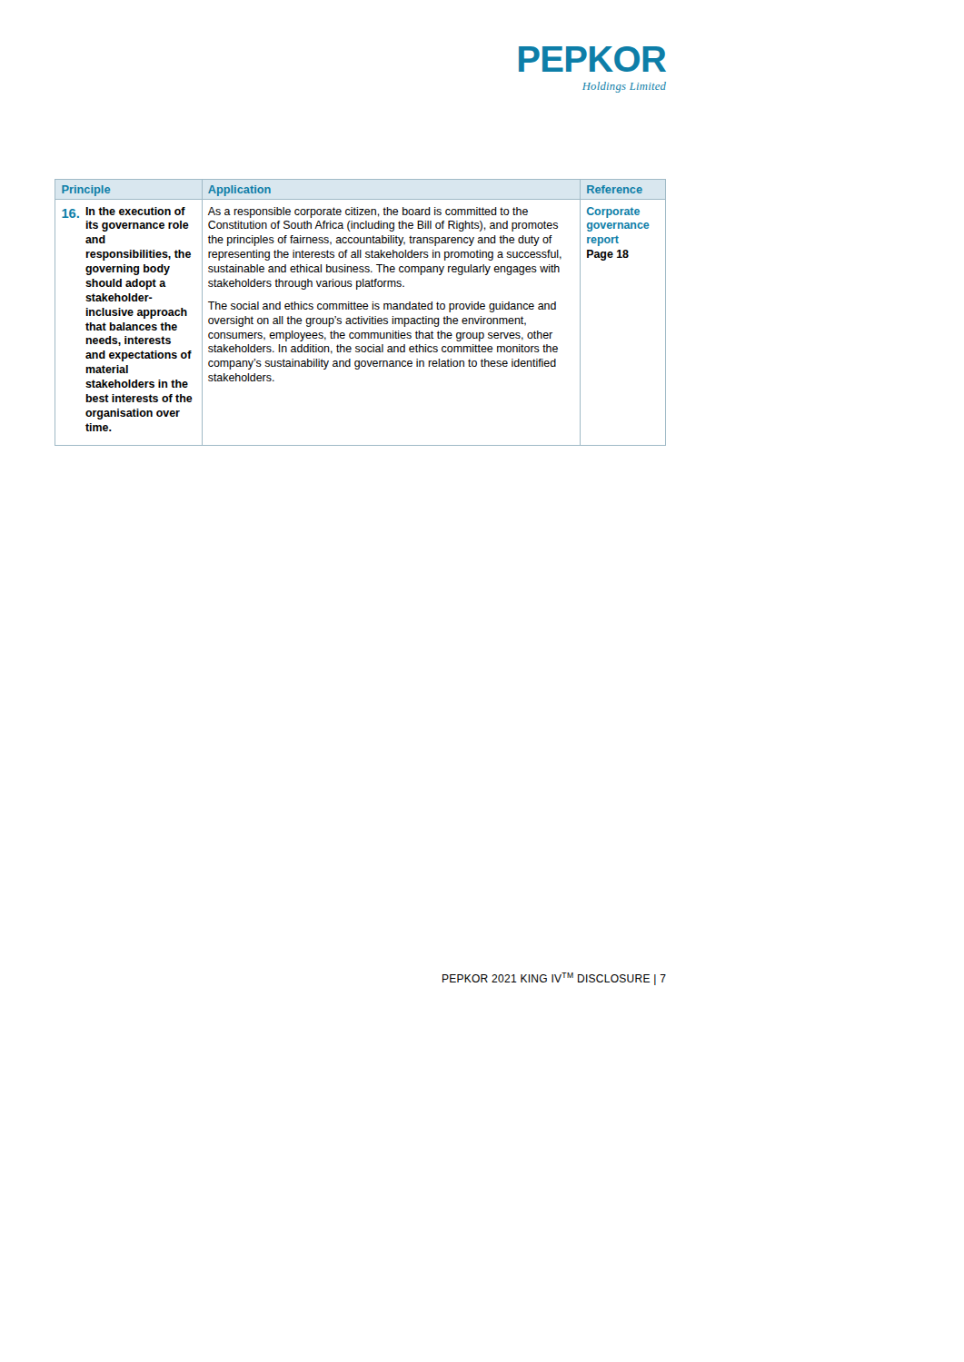PEPKOR
Holdings Limited
| Principle | Application | Reference |
| --- | --- | --- |
| 16. In the execution of its governance role and responsibilities, the governing body should adopt a stakeholder-inclusive approach that balances the needs, interests and expectations of material stakeholders in the best interests of the organisation over time. | As a responsible corporate citizen, the board is committed to the Constitution of South Africa (including the Bill of Rights), and promotes the principles of fairness, accountability, transparency and the duty of representing the interests of all stakeholders in promoting a successful, sustainable and ethical business. The company regularly engages with stakeholders through various platforms. The social and ethics committee is mandated to provide guidance and oversight on all the group’s activities impacting the environment, consumers, employees, the communities that the group serves, other stakeholders. In addition, the social and ethics committee monitors the company’s sustainability and governance in relation to these identified stakeholders. | Corporate governance report Page 18 |
PEPKOR 2021 KING IVTM DISCLOSURE | 7